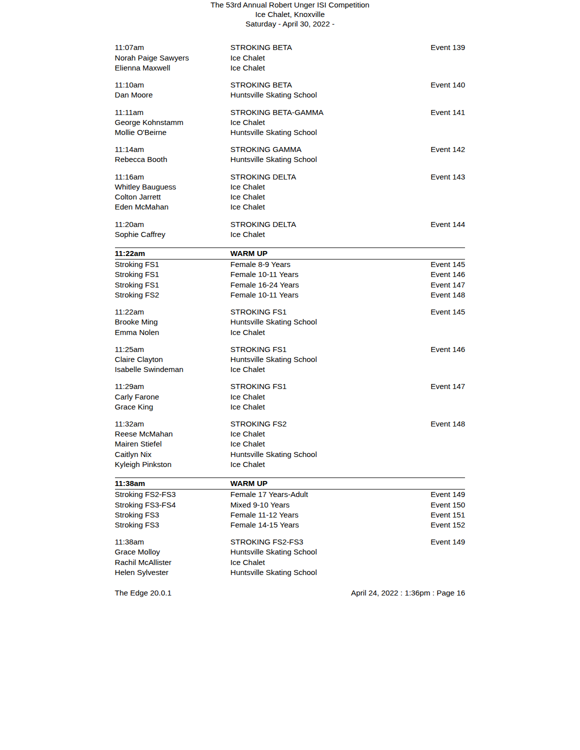The 53rd Annual Robert Unger ISI Competition
Ice Chalet, Knoxville
Saturday - April 30, 2022 -
| 11:07am | STROKING BETA | Event 139 |
| Norah Paige Sawyers | Ice Chalet | |
| Elienna Maxwell | Ice Chalet | |
| 11:10am | STROKING BETA | Event 140 |
| Dan Moore | Huntsville Skating School | |
| 11:11am | STROKING BETA-GAMMA | Event 141 |
| George Kohnstamm | Ice Chalet | |
| Mollie O'Beirne | Huntsville Skating School | |
| 11:14am | STROKING GAMMA | Event 142 |
| Rebecca Booth | Huntsville Skating School | |
| 11:16am | STROKING DELTA | Event 143 |
| Whitley Bauguess | Ice Chalet | |
| Colton Jarrett | Ice Chalet | |
| Eden McMahan | Ice Chalet | |
| 11:20am | STROKING DELTA | Event 144 |
| Sophie Caffrey | Ice Chalet | |
| 11:22am | WARM UP | |
| Stroking FS1 | Female 8-9 Years | Event 145 |
| Stroking FS1 | Female 10-11 Years | Event 146 |
| Stroking FS1 | Female 16-24 Years | Event 147 |
| Stroking FS2 | Female 10-11 Years | Event 148 |
| 11:22am | STROKING FS1 | Event 145 |
| Brooke Ming | Huntsville Skating School | |
| Emma Nolen | Ice Chalet | |
| 11:25am | STROKING FS1 | Event 146 |
| Claire Clayton | Huntsville Skating School | |
| Isabelle Swindeman | Ice Chalet | |
| 11:29am | STROKING FS1 | Event 147 |
| Carly Farone | Ice Chalet | |
| Grace King | Ice Chalet | |
| 11:32am | STROKING FS2 | Event 148 |
| Reese McMahan | Ice Chalet | |
| Mairen Stiefel | Ice Chalet | |
| Caitlyn Nix | Huntsville Skating School | |
| Kyleigh Pinkston | Ice Chalet | |
| 11:38am | WARM UP | |
| Stroking FS2-FS3 | Female 17 Years-Adult | Event 149 |
| Stroking FS3-FS4 | Mixed 9-10 Years | Event 150 |
| Stroking FS3 | Female 11-12 Years | Event 151 |
| Stroking FS3 | Female 14-15 Years | Event 152 |
| 11:38am | STROKING FS2-FS3 | Event 149 |
| Grace Molloy | Huntsville Skating School | |
| Rachil McAllister | Ice Chalet | |
| Helen Sylvester | Huntsville Skating School | |
The Edge 20.0.1
April 24, 2022 : 1:36pm : Page 16